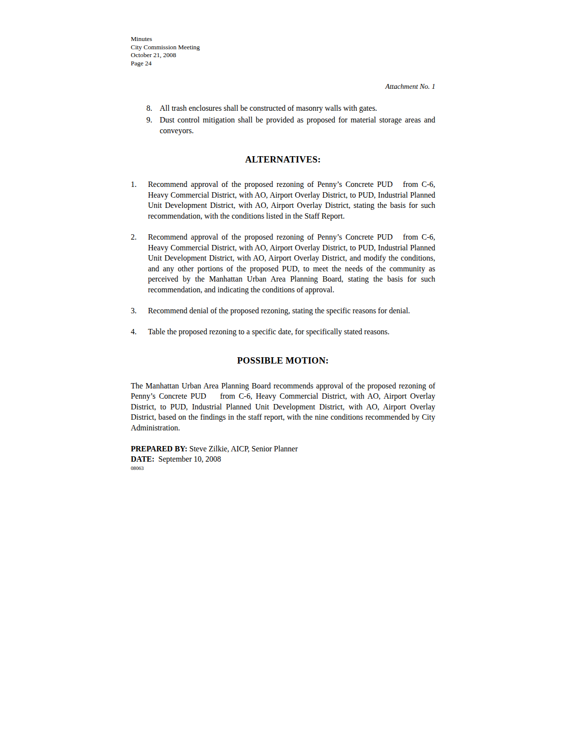Minutes
City Commission Meeting
October 21, 2008
Page 24
Attachment No. 1
8. All trash enclosures shall be constructed of masonry walls with gates.
9. Dust control mitigation shall be provided as proposed for material storage areas and conveyors.
ALTERNATIVES:
1. Recommend approval of the proposed rezoning of Penny’s Concrete PUD from C-6, Heavy Commercial District, with AO, Airport Overlay District, to PUD, Industrial Planned Unit Development District, with AO, Airport Overlay District, stating the basis for such recommendation, with the conditions listed in the Staff Report.
2. Recommend approval of the proposed rezoning of Penny’s Concrete PUD from C-6, Heavy Commercial District, with AO, Airport Overlay District, to PUD, Industrial Planned Unit Development District, with AO, Airport Overlay District, and modify the conditions, and any other portions of the proposed PUD, to meet the needs of the community as perceived by the Manhattan Urban Area Planning Board, stating the basis for such recommendation, and indicating the conditions of approval.
3. Recommend denial of the proposed rezoning, stating the specific reasons for denial.
4. Table the proposed rezoning to a specific date, for specifically stated reasons.
POSSIBLE MOTION:
The Manhattan Urban Area Planning Board recommends approval of the proposed rezoning of Penny’s Concrete PUD from C-6, Heavy Commercial District, with AO, Airport Overlay District, to PUD, Industrial Planned Unit Development District, with AO, Airport Overlay District, based on the findings in the staff report, with the nine conditions recommended by City Administration.
PREPARED BY: Steve Zilkie, AICP, Senior Planner
DATE: September 10, 2008
08063